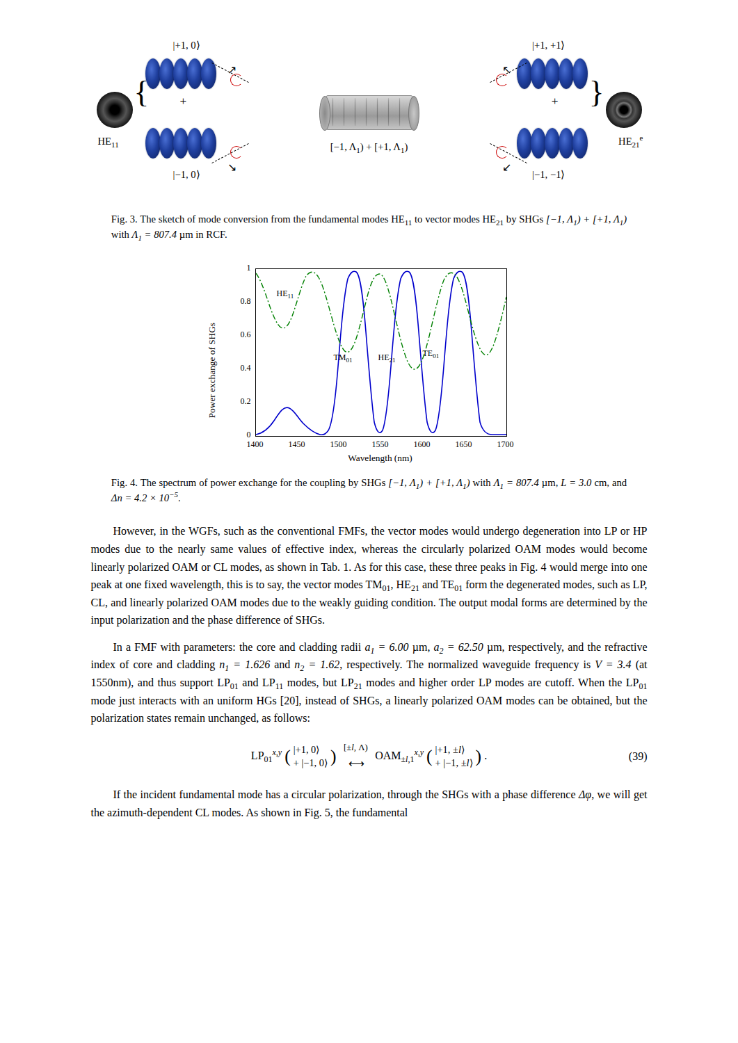{
}
HE11
HE21e
+
+
|+1, 0⟩
|−1, 0⟩
|+1, +1⟩
|−1, −1⟩
[−1, Λ1) + [+1, Λ1)
↗
↘
↖
↙
Fig. 3. The sketch of mode conversion from the fundamental modes HE11 to vector modes HE21 by SHGs [−1, Λ1) + [+1, Λ1) with Λ1 = 807.4 µm in RCF.
Power exchange of SHGs
1 0.8 0.6 0.4 0.2 0
HE11
TM01
HE21
TE01
1400 1450 1500 1550 1600 1650 1700
Wavelength (nm)
Fig. 4. The spectrum of power exchange for the coupling by SHGs [−1, Λ1) + [+1, Λ1) with Λ1 = 807.4 µm, L = 3.0 cm, and Δn = 4.2 × 10−5.
However, in the WGFs, such as the conventional FMFs, the vector modes would undergo degeneration into LP or HP modes due to the nearly same values of effective index, whereas the circularly polarized OAM modes would become linearly polarized OAM or CL modes, as shown in Tab. 1. As for this case, these three peaks in Fig. 4 would merge into one peak at one fixed wavelength, this is to say, the vector modes TM01, HE21 and TE01 form the degenerated modes, such as LP, CL, and linearly polarized OAM modes due to the weakly guiding condition. The output modal forms are determined by the input polarization and the phase difference of SHGs.
In a FMF with parameters: the core and cladding radii a1 = 6.00 µm, a2 = 62.50 µm, respectively, and the refractive index of core and cladding n1 = 1.626 and n2 = 1.62, respectively. The normalized waveguide frequency is V = 3.4 (at 1550nm), and thus support LP01 and LP11 modes, but LP21 modes and higher order LP modes are cutoff. When the LP01 mode just interacts with an uniform HGs [20], instead of SHGs, a linearly polarized OAM modes can be obtained, but the polarization states remain unchanged, as follows:
LP01x,y ( |+1, 0⟩
+ |−1, 0⟩ ) [±l, Λ) ⟷ OAM±l,1x,y ( |+1, ±l⟩
+ |−1, ±l⟩ ) . (39)
If the incident fundamental mode has a circular polarization, through the SHGs with a phase difference Δφ, we will get the azimuth-dependent CL modes. As shown in Fig. 5, the fundamental